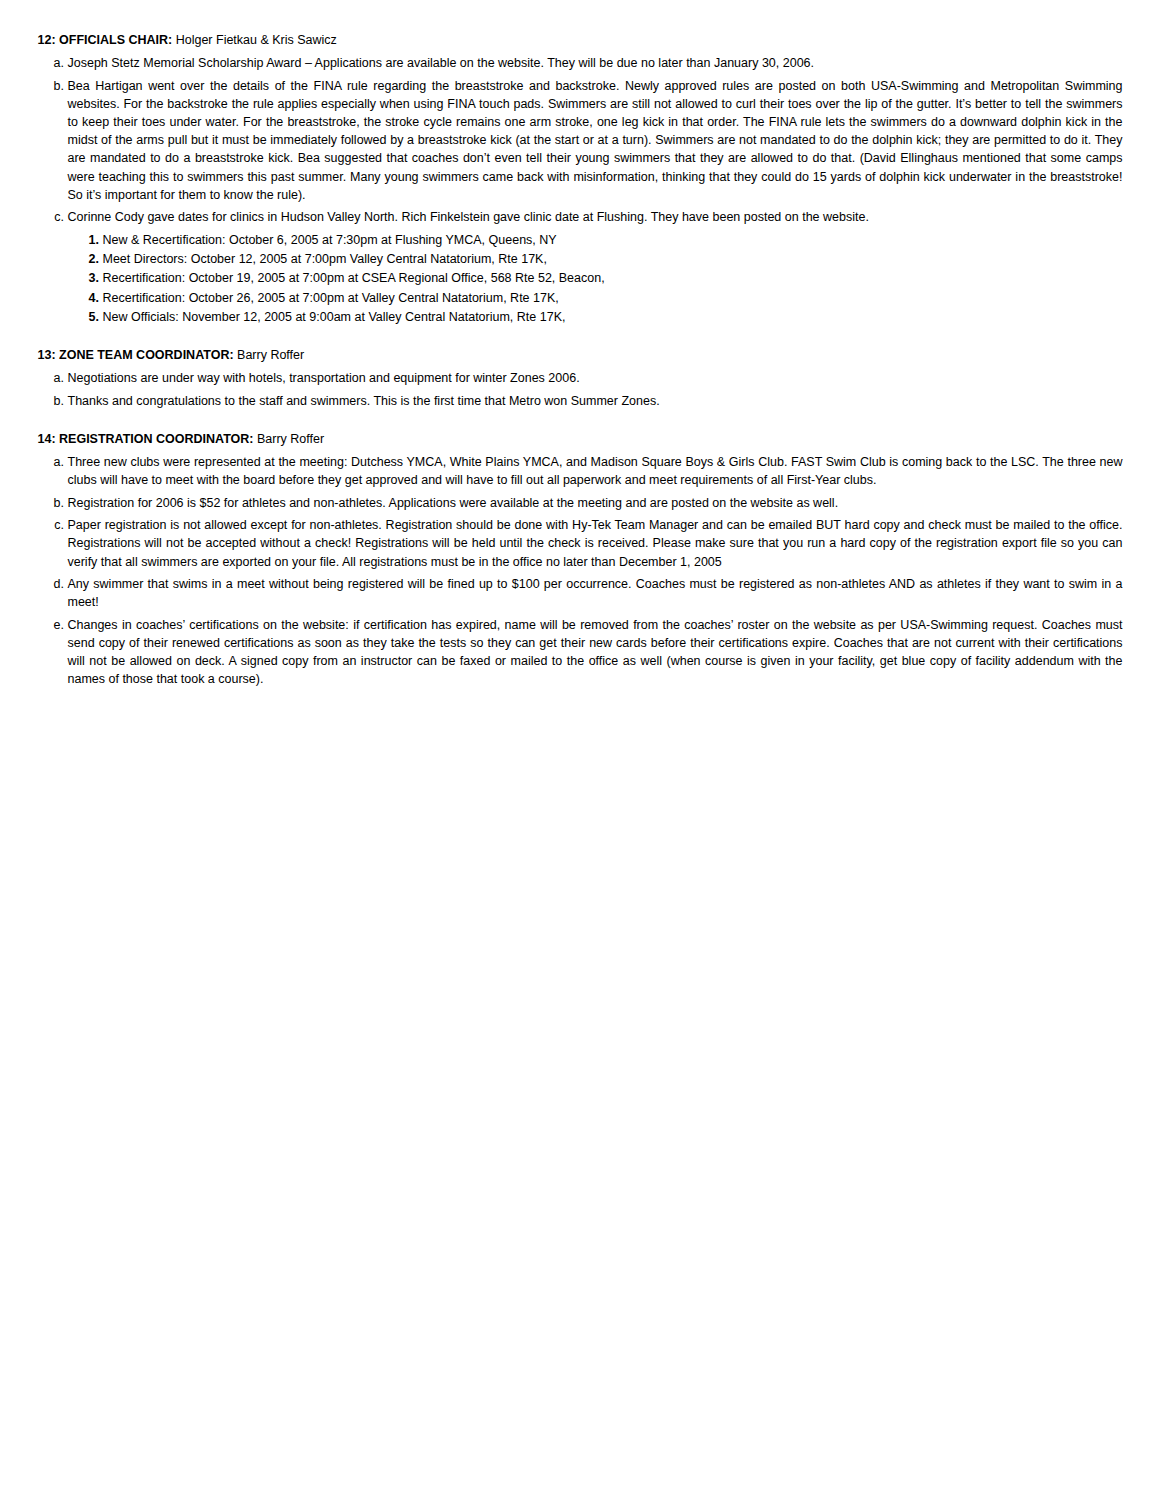12: OFFICIALS CHAIR: Holger Fietkau & Kris Sawicz
Joseph Stetz Memorial Scholarship Award – Applications are available on the website. They will be due no later than January 30, 2006.
Bea Hartigan went over the details of the FINA rule regarding the breaststroke and backstroke. Newly approved rules are posted on both USA-Swimming and Metropolitan Swimming websites. For the backstroke the rule applies especially when using FINA touch pads. Swimmers are still not allowed to curl their toes over the lip of the gutter. It’s better to tell the swimmers to keep their toes under water. For the breaststroke, the stroke cycle remains one arm stroke, one leg kick in that order. The FINA rule lets the swimmers do a downward dolphin kick in the midst of the arms pull but it must be immediately followed by a breaststroke kick (at the start or at a turn). Swimmers are not mandated to do the dolphin kick; they are permitted to do it. They are mandated to do a breaststroke kick. Bea suggested that coaches don’t even tell their young swimmers that they are allowed to do that. (David Ellinghaus mentioned that some camps were teaching this to swimmers this past summer. Many young swimmers came back with misinformation, thinking that they could do 15 yards of dolphin kick underwater in the breaststroke! So it’s important for them to know the rule).
Corinne Cody gave dates for clinics in Hudson Valley North. Rich Finkelstein gave clinic date at Flushing. They have been posted on the website.
New & Recertification: October 6, 2005 at 7:30pm at Flushing YMCA, Queens, NY
Meet Directors: October 12, 2005 at 7:00pm Valley Central Natatorium, Rte 17K,
Recertification: October 19, 2005 at 7:00pm at CSEA Regional Office, 568 Rte 52, Beacon,
Recertification: October 26, 2005 at 7:00pm at Valley Central Natatorium, Rte 17K,
New Officials: November 12, 2005 at 9:00am at Valley Central Natatorium, Rte 17K,
13: ZONE TEAM COORDINATOR: Barry Roffer
Negotiations are under way with hotels, transportation and equipment for winter Zones 2006.
Thanks and congratulations to the staff and swimmers. This is the first time that Metro won Summer Zones.
14: REGISTRATION COORDINATOR: Barry Roffer
Three new clubs were represented at the meeting: Dutchess YMCA, White Plains YMCA, and Madison Square Boys & Girls Club. FAST Swim Club is coming back to the LSC. The three new clubs will have to meet with the board before they get approved and will have to fill out all paperwork and meet requirements of all First-Year clubs.
Registration for 2006 is $52 for athletes and non-athletes. Applications were available at the meeting and are posted on the website as well.
Paper registration is not allowed except for non-athletes. Registration should be done with Hy-Tek Team Manager and can be emailed BUT hard copy and check must be mailed to the office. Registrations will not be accepted without a check! Registrations will be held until the check is received. Please make sure that you run a hard copy of the registration export file so you can verify that all swimmers are exported on your file. All registrations must be in the office no later than December 1, 2005
Any swimmer that swims in a meet without being registered will be fined up to $100 per occurrence. Coaches must be registered as non-athletes AND as athletes if they want to swim in a meet!
Changes in coaches’ certifications on the website: if certification has expired, name will be removed from the coaches’ roster on the website as per USA-Swimming request. Coaches must send copy of their renewed certifications as soon as they take the tests so they can get their new cards before their certifications expire. Coaches that are not current with their certifications will not be allowed on deck. A signed copy from an instructor can be faxed or mailed to the office as well (when course is given in your facility, get blue copy of facility addendum with the names of those that took a course).